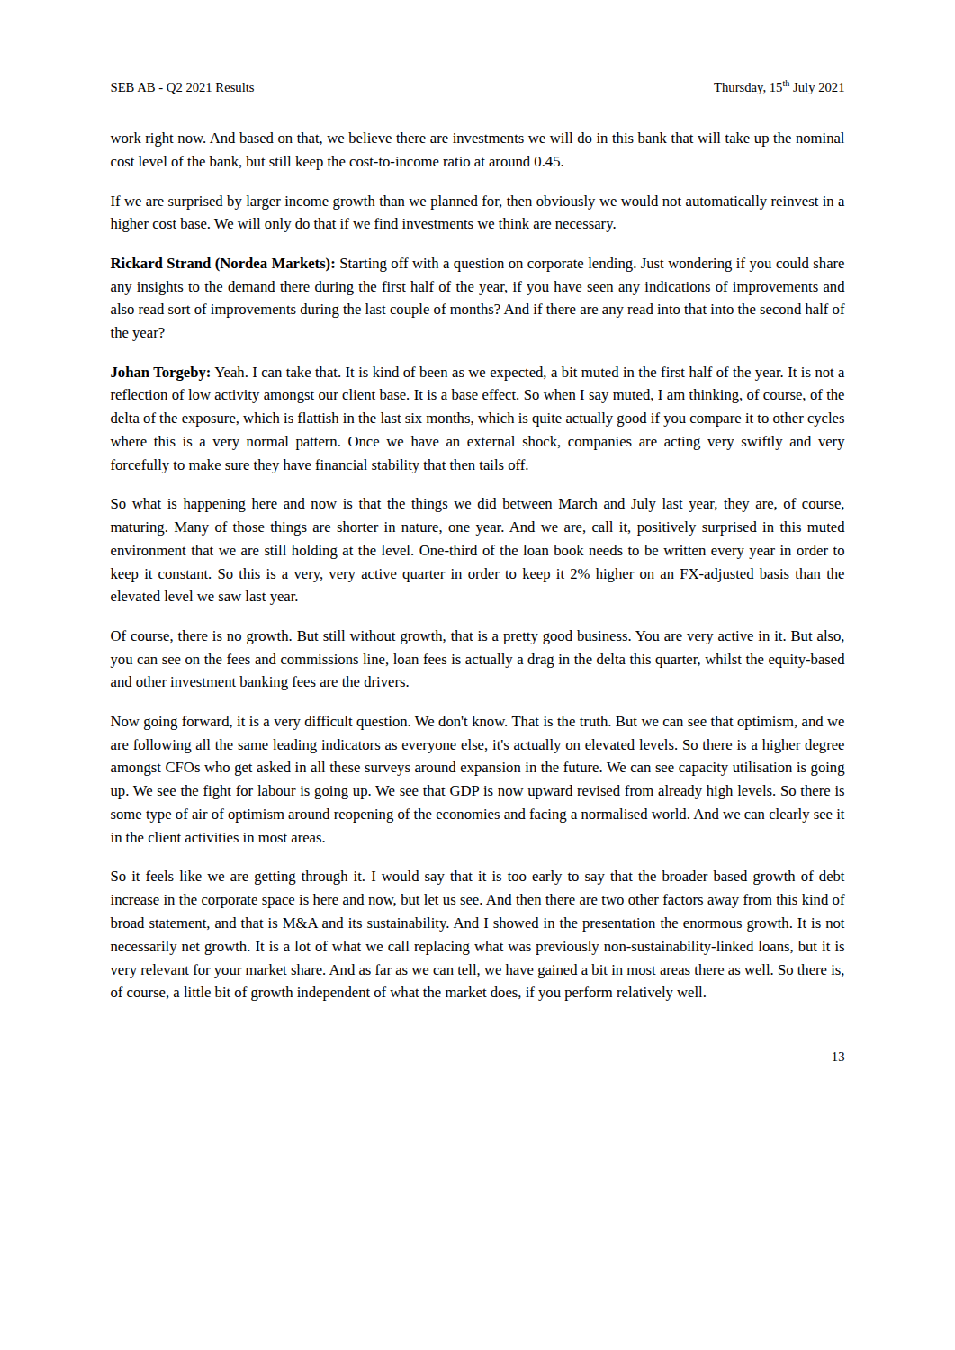SEB AB - Q2 2021 Results
Thursday, 15th July 2021
work right now. And based on that, we believe there are investments we will do in this bank that will take up the nominal cost level of the bank, but still keep the cost-to-income ratio at around 0.45.
If we are surprised by larger income growth than we planned for, then obviously we would not automatically reinvest in a higher cost base. We will only do that if we find investments we think are necessary.
Rickard Strand (Nordea Markets): Starting off with a question on corporate lending. Just wondering if you could share any insights to the demand there during the first half of the year, if you have seen any indications of improvements and also read sort of improvements during the last couple of months? And if there are any read into that into the second half of the year?
Johan Torgeby: Yeah. I can take that. It is kind of been as we expected, a bit muted in the first half of the year. It is not a reflection of low activity amongst our client base. It is a base effect. So when I say muted, I am thinking, of course, of the delta of the exposure, which is flattish in the last six months, which is quite actually good if you compare it to other cycles where this is a very normal pattern. Once we have an external shock, companies are acting very swiftly and very forcefully to make sure they have financial stability that then tails off.
So what is happening here and now is that the things we did between March and July last year, they are, of course, maturing. Many of those things are shorter in nature, one year. And we are, call it, positively surprised in this muted environment that we are still holding at the level. One-third of the loan book needs to be written every year in order to keep it constant. So this is a very, very active quarter in order to keep it 2% higher on an FX-adjusted basis than the elevated level we saw last year.
Of course, there is no growth. But still without growth, that is a pretty good business. You are very active in it. But also, you can see on the fees and commissions line, loan fees is actually a drag in the delta this quarter, whilst the equity-based and other investment banking fees are the drivers.
Now going forward, it is a very difficult question. We don't know. That is the truth. But we can see that optimism, and we are following all the same leading indicators as everyone else, it's actually on elevated levels. So there is a higher degree amongst CFOs who get asked in all these surveys around expansion in the future. We can see capacity utilisation is going up. We see the fight for labour is going up. We see that GDP is now upward revised from already high levels. So there is some type of air of optimism around reopening of the economies and facing a normalised world. And we can clearly see it in the client activities in most areas.
So it feels like we are getting through it. I would say that it is too early to say that the broader based growth of debt increase in the corporate space is here and now, but let us see. And then there are two other factors away from this kind of broad statement, and that is M&A and its sustainability. And I showed in the presentation the enormous growth. It is not necessarily net growth. It is a lot of what we call replacing what was previously non-sustainability-linked loans, but it is very relevant for your market share. And as far as we can tell, we have gained a bit in most areas there as well. So there is, of course, a little bit of growth independent of what the market does, if you perform relatively well.
13